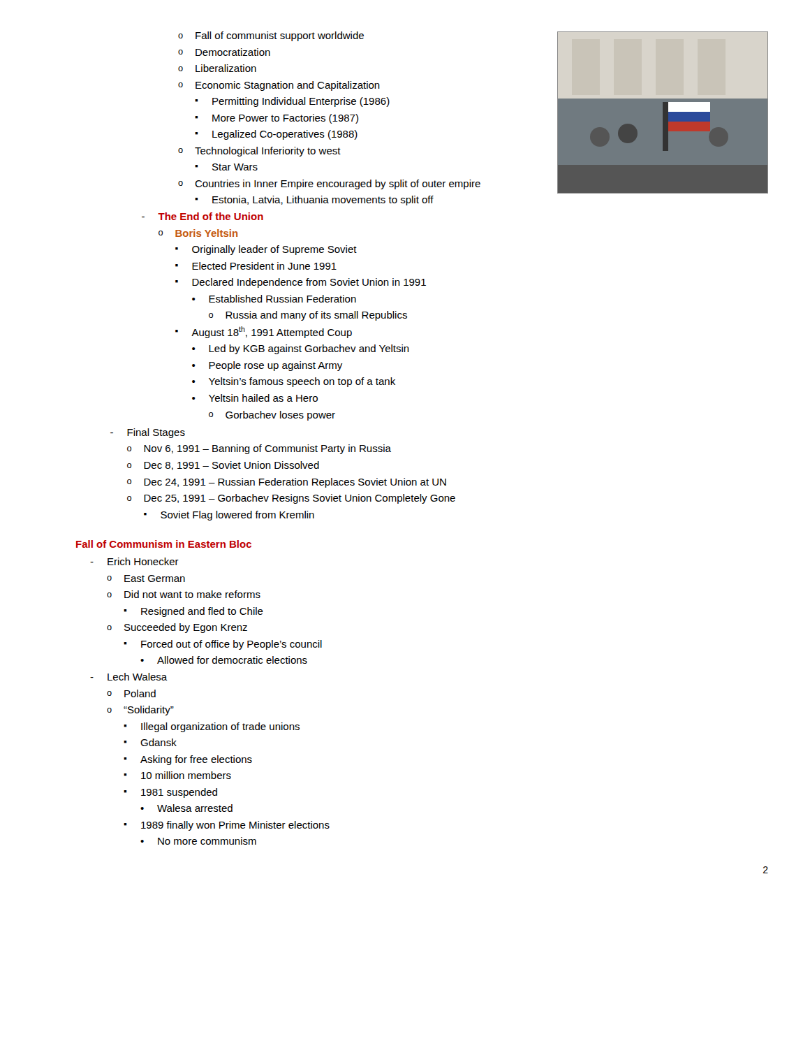Fall of communist support worldwide
Democratization
Liberalization
Economic Stagnation and Capitalization
Permitting Individual Enterprise (1986)
More Power to Factories (1987)
Legalized Co-operatives (1988)
Technological Inferiority to west
Star Wars
Countries in Inner Empire encouraged by split of outer empire
Estonia, Latvia, Lithuania movements to split off
The End of the Union
Boris Yeltsin
Originally leader of Supreme Soviet
Elected President in June 1991
Declared Independence from Soviet Union in 1991
Established Russian Federation
Russia and many of its small Republics
August 18th, 1991 Attempted Coup
Led by KGB against Gorbachev and Yeltsin
People rose up against Army
Yeltsin’s famous speech on top of a tank
Yeltsin hailed as a Hero
Gorbachev loses power
Final Stages
Nov 6, 1991 – Banning of Communist Party in Russia
Dec 8, 1991 – Soviet Union Dissolved
Dec 24, 1991 – Russian Federation Replaces Soviet Union at UN
Dec 25, 1991 – Gorbachev Resigns Soviet Union Completely Gone
Soviet Flag lowered from Kremlin
Fall of Communism in Eastern Bloc
Erich Honecker
East German
Did not want to make reforms
Resigned and fled to Chile
Succeeded by Egon Krenz
Forced out of office by People’s council
Allowed for democratic elections
Lech Walesa
Poland
“Solidarity”
Illegal organization of trade unions
Gdansk
Asking for free elections
10 million members
1981 suspended
Walesa arrested
1989 finally won Prime Minister elections
No more communism
2